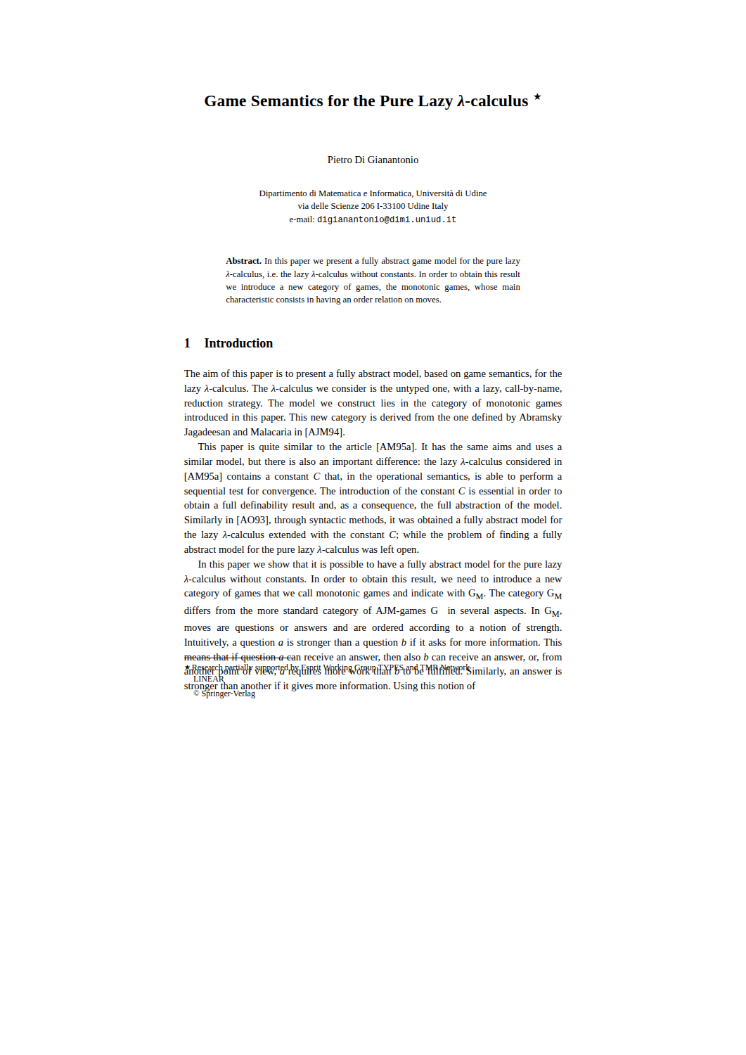Game Semantics for the Pure Lazy λ-calculus ★
Pietro Di Gianantonio
Dipartimento di Matematica e Informatica, Università di Udine
via delle Scienze 206 I-33100 Udine Italy
e-mail: digianantonio@dimi.uniud.it
Abstract. In this paper we present a fully abstract game model for the pure lazy λ-calculus, i.e. the lazy λ-calculus without constants. In order to obtain this result we introduce a new category of games, the monotonic games, whose main characteristic consists in having an order relation on moves.
1 Introduction
The aim of this paper is to present a fully abstract model, based on game semantics, for the lazy λ-calculus. The λ-calculus we consider is the untyped one, with a lazy, call-by-name, reduction strategy. The model we construct lies in the category of monotonic games introduced in this paper. This new category is derived from the one defined by Abramsky Jagadeesan and Malacaria in [AJM94].
This paper is quite similar to the article [AM95a]. It has the same aims and uses a similar model, but there is also an important difference: the lazy λ-calculus considered in [AM95a] contains a constant C that, in the operational semantics, is able to perform a sequential test for convergence. The introduction of the constant C is essential in order to obtain a full definability result and, as a consequence, the full abstraction of the model. Similarly in [AO93], through syntactic methods, it was obtained a fully abstract model for the lazy λ-calculus extended with the constant C; while the problem of finding a fully abstract model for the pure lazy λ-calculus was left open.
In this paper we show that it is possible to have a fully abstract model for the pure lazy λ-calculus without constants. In order to obtain this result, we need to introduce a new category of games that we call monotonic games and indicate with GM. The category GM differs from the more standard category of AJM-games G in several aspects. In GM, moves are questions or answers and are ordered according to a notion of strength. Intuitively, a question a is stronger than a question b if it asks for more information. This means that if question a can receive an answer, then also b can receive an answer, or, from another point of view, a requires more work than b to be fulfilled. Similarly, an answer is stronger than another if it gives more information. Using this notion of
★
Research partially supported by Esprit Working Group TYPES and TMR Network
LINEAR
© Springer-Verlag